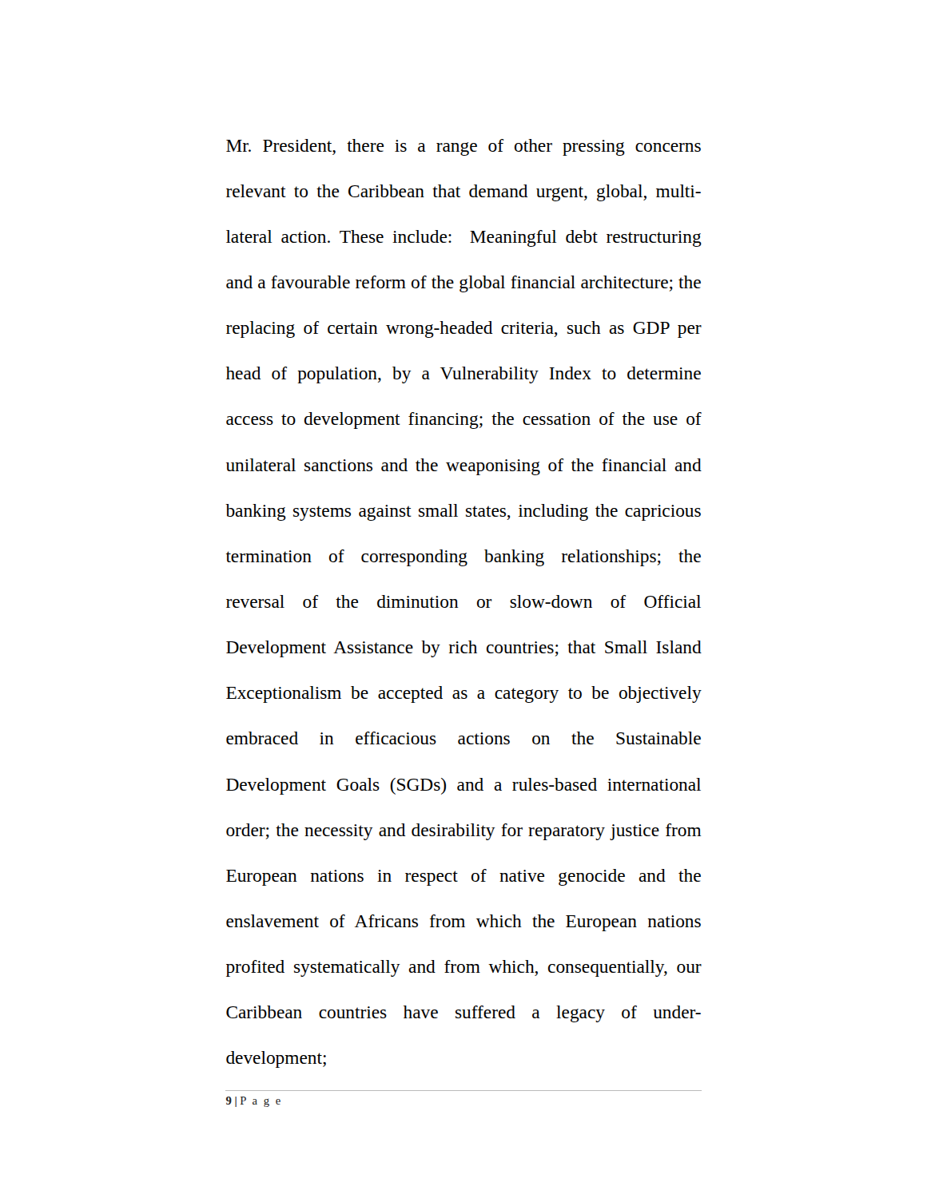Mr. President, there is a range of other pressing concerns relevant to the Caribbean that demand urgent, global, multi-lateral action. These include: Meaningful debt restructuring and a favourable reform of the global financial architecture; the replacing of certain wrong-headed criteria, such as GDP per head of population, by a Vulnerability Index to determine access to development financing; the cessation of the use of unilateral sanctions and the weaponising of the financial and banking systems against small states, including the capricious termination of corresponding banking relationships; the reversal of the diminution or slow-down of Official Development Assistance by rich countries; that Small Island Exceptionalism be accepted as a category to be objectively embraced in efficacious actions on the Sustainable Development Goals (SGDs) and a rules-based international order; the necessity and desirability for reparatory justice from European nations in respect of native genocide and the enslavement of Africans from which the European nations profited systematically and from which, consequentially, our Caribbean countries have suffered a legacy of under-development;
9 | P a g e